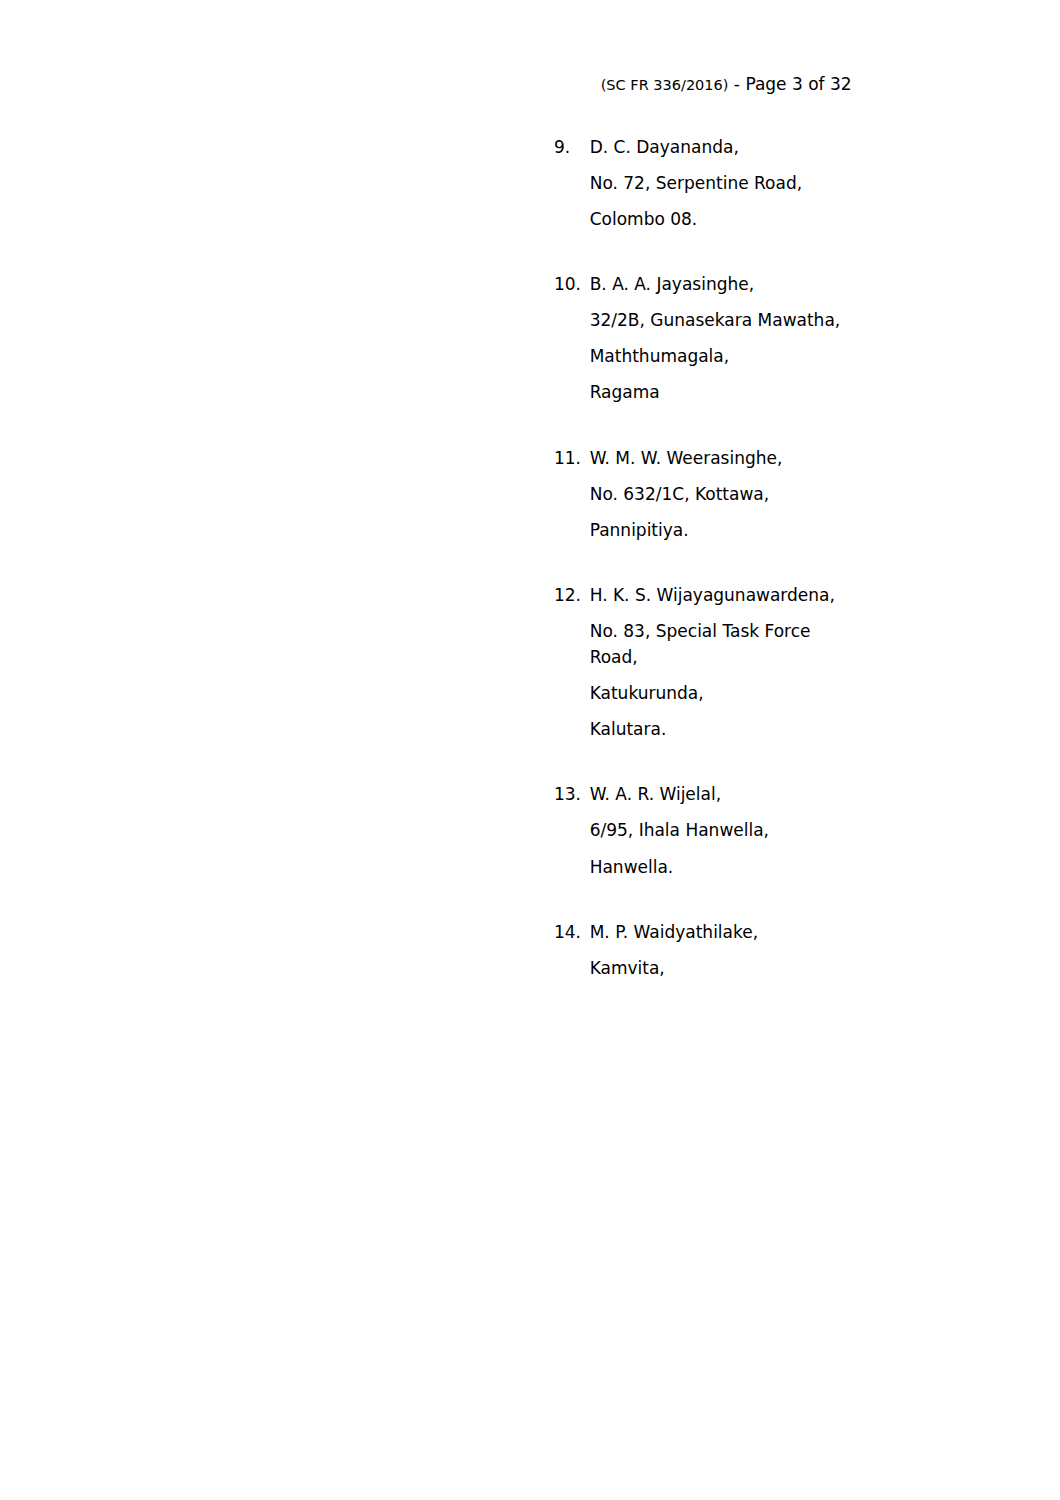(SC FR 336/2016) - Page 3 of 32
9. D. C. Dayananda, No. 72, Serpentine Road, Colombo 08.
10. B. A. A. Jayasinghe, 32/2B, Gunasekara Mawatha, Maththumagala, Ragama
11. W. M. W. Weerasinghe, No. 632/1C, Kottawa, Pannipitiya.
12. H. K. S. Wijayagunawardena, No. 83, Special Task Force Road, Katukurunda, Kalutara.
13. W. A. R. Wijelal, 6/95, Ihala Hanwella, Hanwella.
14. M. P. Waidyathilake, Kamvita,